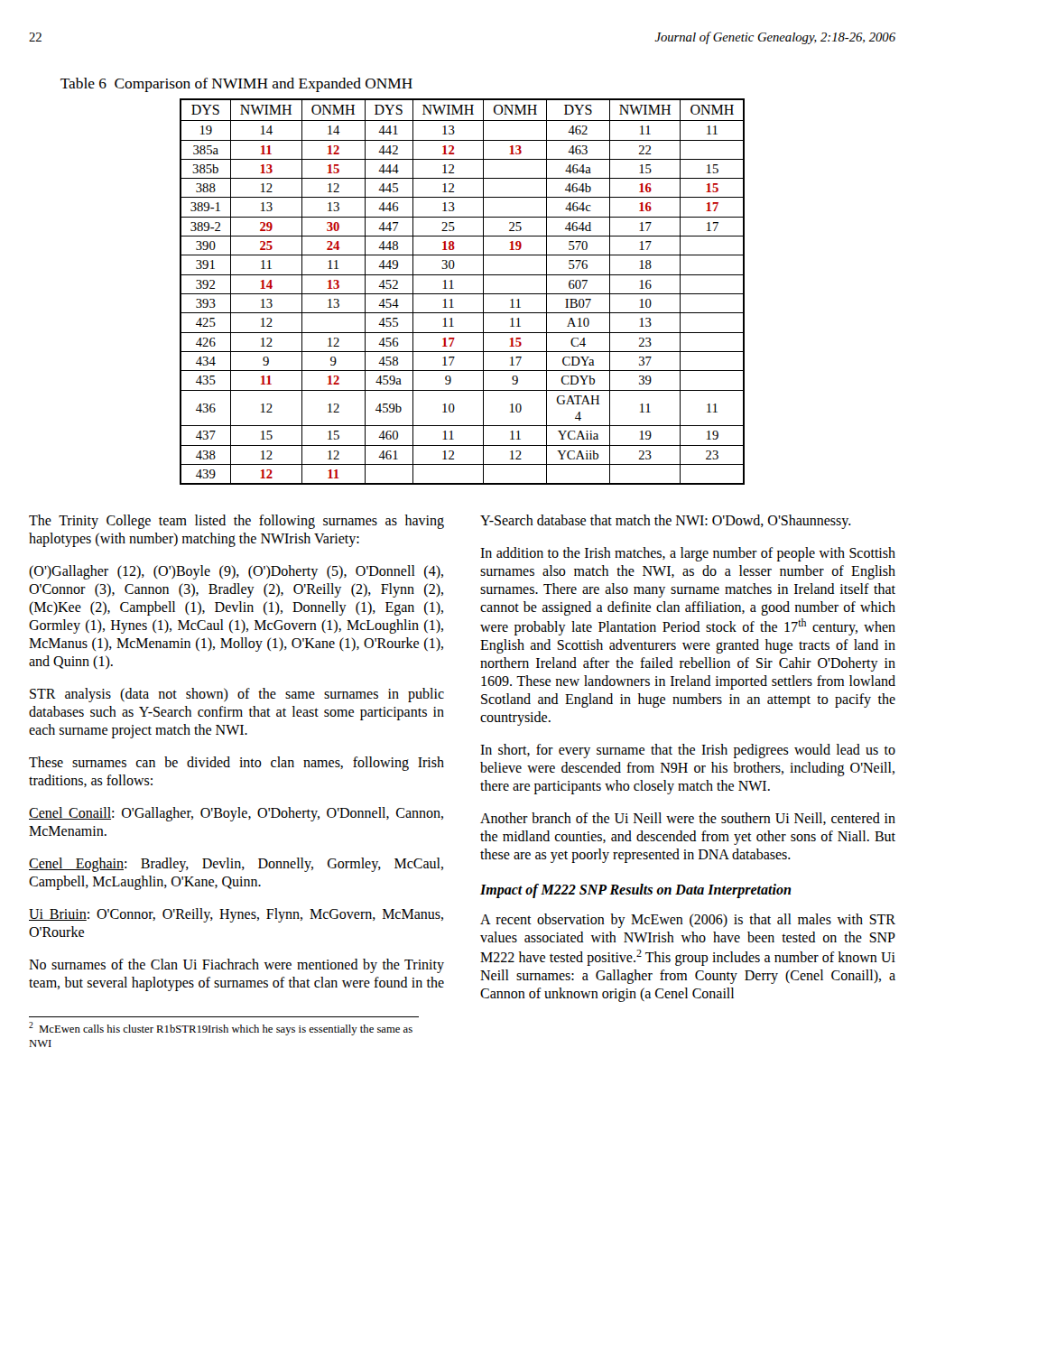22 Journal of Genetic Genealogy, 2:18-26, 2006
Table 6 Comparison of NWIMH and Expanded ONMH
| DYS | NWIMH | ONMH | DYS | NWIMH | ONMH | DYS | NWIMH | ONMH |
| --- | --- | --- | --- | --- | --- | --- | --- | --- |
| 19 | 14 | 14 | 441 | 13 | | 462 | 11 | 11 |
| 385a | 11 | 12 | 442 | 12 | 13 | 463 | 22 | |
| 385b | 13 | 15 | 444 | 12 | | 464a | 15 | 15 |
| 388 | 12 | 12 | 445 | 12 | | 464b | 16 | 15 |
| 389-1 | 13 | 13 | 446 | 13 | | 464c | 16 | 17 |
| 389-2 | 29 | 30 | 447 | 25 | 25 | 464d | 17 | 17 |
| 390 | 25 | 24 | 448 | 18 | 19 | 570 | 17 | |
| 391 | 11 | 11 | 449 | 30 | | 576 | 18 | |
| 392 | 14 | 13 | 452 | 11 | | 607 | 16 | |
| 393 | 13 | 13 | 454 | 11 | 11 | IB07 | 10 | |
| 425 | 12 | | 455 | 11 | 11 | A10 | 13 | |
| 426 | 12 | 12 | 456 | 17 | 15 | C4 | 23 | |
| 434 | 9 | 9 | 458 | 17 | 17 | CDYa | 37 | |
| 435 | 11 | 12 | 459a | 9 | 9 | CDYb | 39 | |
| 436 | 12 | 12 | 459b | 10 | 10 | GATAH 4 | 11 | 11 |
| 437 | 15 | 15 | 460 | 11 | 11 | YCAiia | 19 | 19 |
| 438 | 12 | 12 | 461 | 12 | 12 | YCAiib | 23 | 23 |
| 439 | 12 | 11 | | | | | | |
The Trinity College team listed the following surnames as having haplotypes (with number) matching the NWIrish Variety:
(O')Gallagher (12), (O')Boyle (9), (O')Doherty (5), O'Donnell (4), O'Connor (3), Cannon (3), Bradley (2), O'Reilly (2), Flynn (2), (Mc)Kee (2), Campbell (1), Devlin (1), Donnelly (1), Egan (1), Gormley (1), Hynes (1), McCaul (1), McGovern (1), McLoughlin (1), McManus (1), McMenamin (1), Molloy (1), O'Kane (1), O'Rourke (1), and Quinn (1).
STR analysis (data not shown) of the same surnames in public databases such as Y-Search confirm that at least some participants in each surname project match the NWI.
These surnames can be divided into clan names, following Irish traditions, as follows:
Cenel Conaill: O'Gallagher, O'Boyle, O'Doherty, O'Donnell, Cannon, McMenamin.
Cenel Eoghain: Bradley, Devlin, Donnelly, Gormley, McCaul, Campbell, McLaughlin, O'Kane, Quinn.
Ui Briuin: O'Connor, O'Reilly, Hynes, Flynn, McGovern, McManus, O'Rourke
No surnames of the Clan Ui Fiachrach were mentioned by the Trinity team, but several haplotypes of surnames of that clan were found in the Y-Search database that match the NWI: O'Dowd, O'Shaunnessy.
In addition to the Irish matches, a large number of people with Scottish surnames also match the NWI, as do a lesser number of English surnames. There are also many surname matches in Ireland itself that cannot be assigned a definite clan affiliation, a good number of which were probably late Plantation Period stock of the 17th century, when English and Scottish adventurers were granted huge tracts of land in northern Ireland after the failed rebellion of Sir Cahir O'Doherty in 1609. These new landowners in Ireland imported settlers from lowland Scotland and England in huge numbers in an attempt to pacify the countryside.
In short, for every surname that the Irish pedigrees would lead us to believe were descended from N9H or his brothers, including O'Neill, there are participants who closely match the NWI.
Another branch of the Ui Neill were the southern Ui Neill, centered in the midland counties, and descended from yet other sons of Niall. But these are as yet poorly represented in DNA databases.
Impact of M222 SNP Results on Data Interpretation
A recent observation by McEwen (2006) is that all males with STR values associated with NWIrish who have been tested on the SNP M222 have tested positive.2 This group includes a number of known Ui Neill surnames: a Gallagher from County Derry (Cenel Conaill), a Cannon of unknown origin (a Cenel Conaill
2 McEwen calls his cluster R1bSTR19Irish which he says is essentially the same as NWI